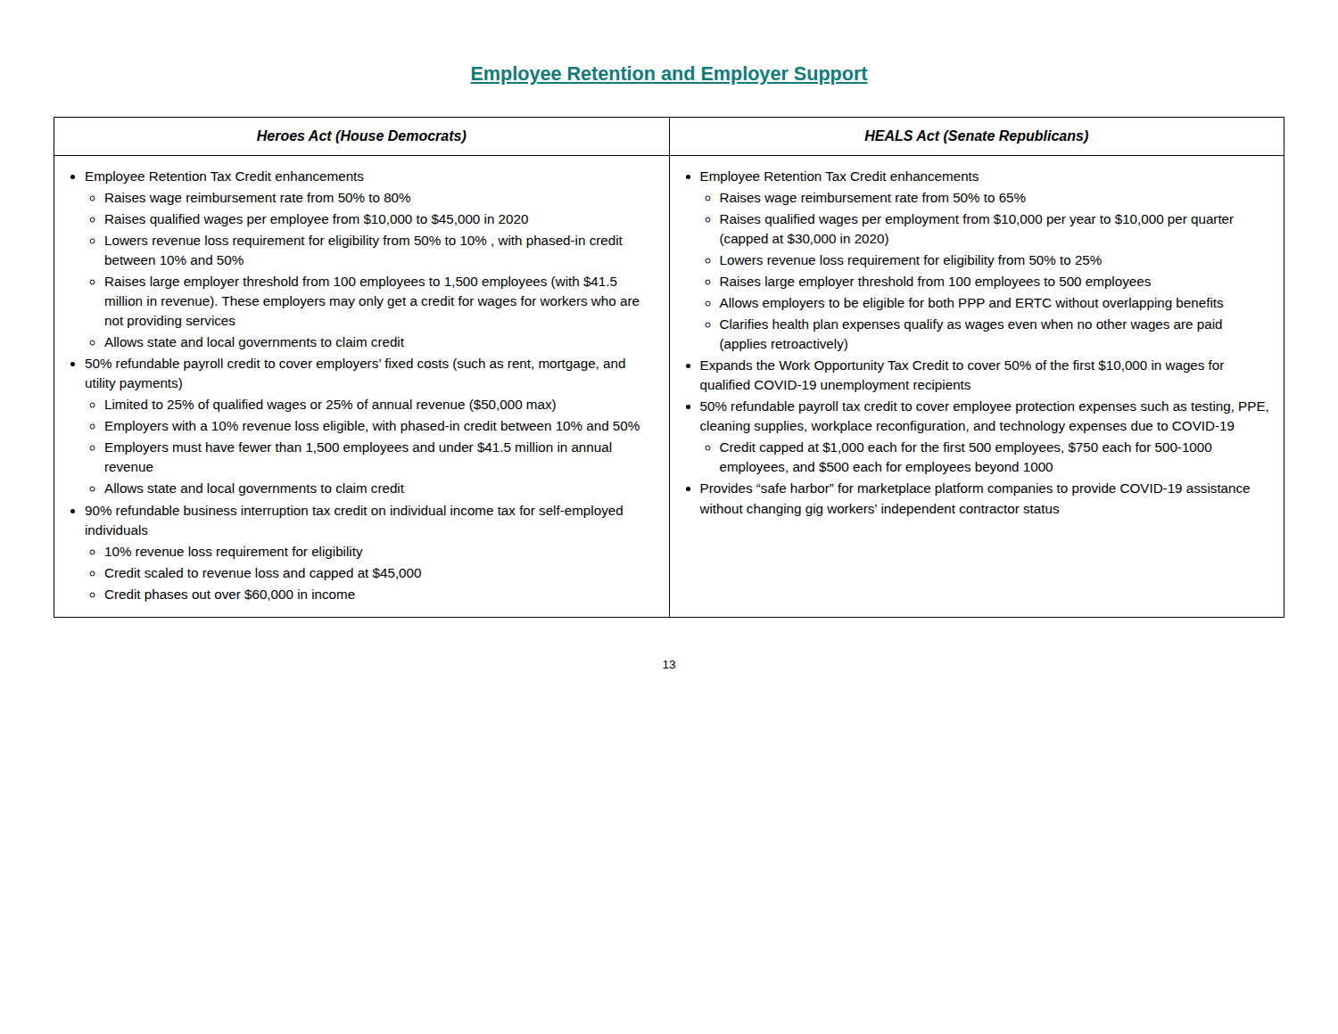Employee Retention and Employer Support
| Heroes Act (House Democrats) | HEALS Act (Senate Republicans) |
| --- | --- |
| Employee Retention Tax Credit enhancements Raises wage reimbursement rate from 50% to 80% Raises qualified wages per employee from $10,000 to $45,000 in 2020 Lowers revenue loss requirement for eligibility from 50% to 10% , with phased-in credit between 10% and 50% Raises large employer threshold from 100 employees to 1,500 employees (with $41.5 million in revenue). These employers may only get a credit for wages for workers who are not providing services Allows state and local governments to claim credit 50% refundable payroll credit to cover employers’ fixed costs (such as rent, mortgage, and utility payments) Limited to 25% of qualified wages or 25% of annual revenue ($50,000 max) Employers with a 10% revenue loss eligible, with phased-in credit between 10% and 50% Employers must have fewer than 1,500 employees and under $41.5 million in annual revenue Allows state and local governments to claim credit 90% refundable business interruption tax credit on individual income tax for self-employed individuals 10% revenue loss requirement for eligibility Credit scaled to revenue loss and capped at $45,000 Credit phases out over $60,000 in income | Employee Retention Tax Credit enhancements Raises wage reimbursement rate from 50% to 65% Raises qualified wages per employment from $10,000 per year to $10,000 per quarter (capped at $30,000 in 2020) Lowers revenue loss requirement for eligibility from 50% to 25% Raises large employer threshold from 100 employees to 500 employees Allows employers to be eligible for both PPP and ERTC without overlapping benefits Clarifies health plan expenses qualify as wages even when no other wages are paid (applies retroactively) Expands the Work Opportunity Tax Credit to cover 50% of the first $10,000 in wages for qualified COVID-19 unemployment recipients 50% refundable payroll tax credit to cover employee protection expenses such as testing, PPE, cleaning supplies, workplace reconfiguration, and technology expenses due to COVID-19 Credit capped at $1,000 each for the first 500 employees, $750 each for 500-1000 employees, and $500 each for employees beyond 1000 Provides “safe harbor” for marketplace platform companies to provide COVID-19 assistance without changing gig workers’ independent contractor status |
13